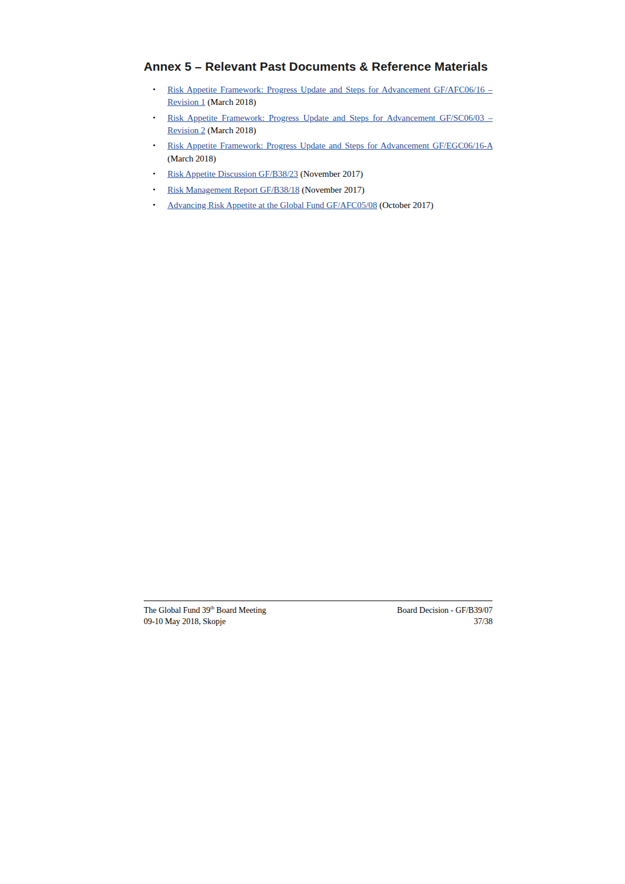Annex 5 – Relevant Past Documents & Reference Materials
Risk Appetite Framework: Progress Update and Steps for Advancement GF/AFC06/16 – Revision 1 (March 2018)
Risk Appetite Framework: Progress Update and Steps for Advancement GF/SC06/03 – Revision 2 (March 2018)
Risk Appetite Framework: Progress Update and Steps for Advancement GF/EGC06/16-A (March 2018)
Risk Appetite Discussion GF/B38/23 (November 2017)
Risk Management Report GF/B38/18 (November 2017)
Advancing Risk Appetite at the Global Fund GF/AFC05/08 (October 2017)
The Global Fund 39th Board Meeting
09-10 May 2018, Skopje
Board Decision - GF/B39/07
37/38